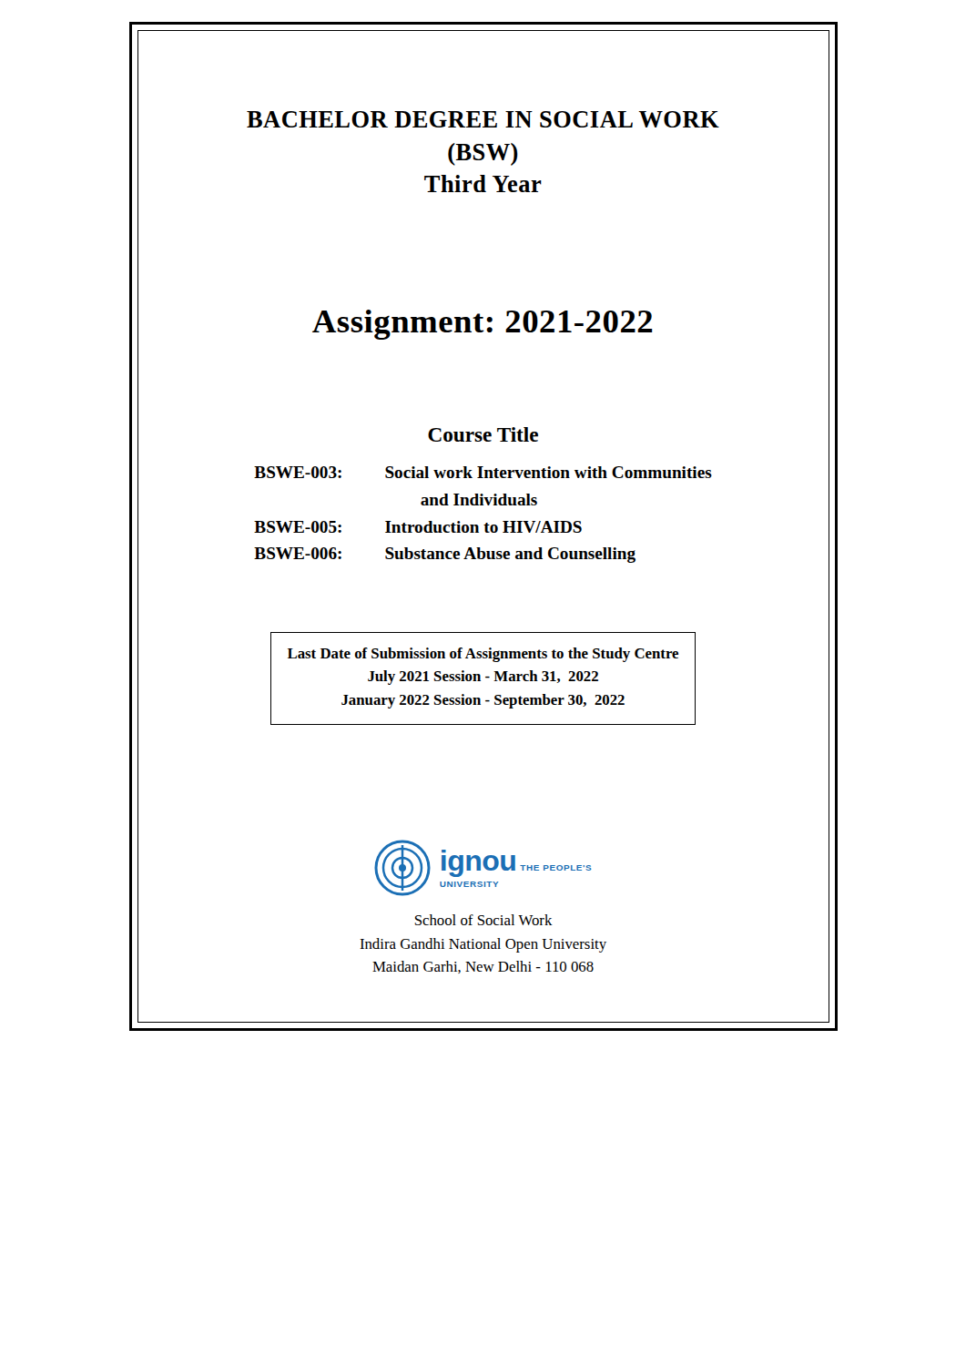BACHELOR DEGREE IN SOCIAL WORK (BSW) Third Year
Assignment: 2021-2022
Course Title
BSWE-003: Social work Intervention with Communities
and Individuals
BSWE-005: Introduction to HIV/AIDS
BSWE-006: Substance Abuse and Counselling
Last Date of Submission of Assignments to the Study Centre
July 2021 Session - March 31, 2022
January 2022 Session - September 30, 2022
ignou THE PEOPLE'S
UNIVERSITY
School of Social Work
Indira Gandhi National Open University
Maidan Garhi, New Delhi - 110 068